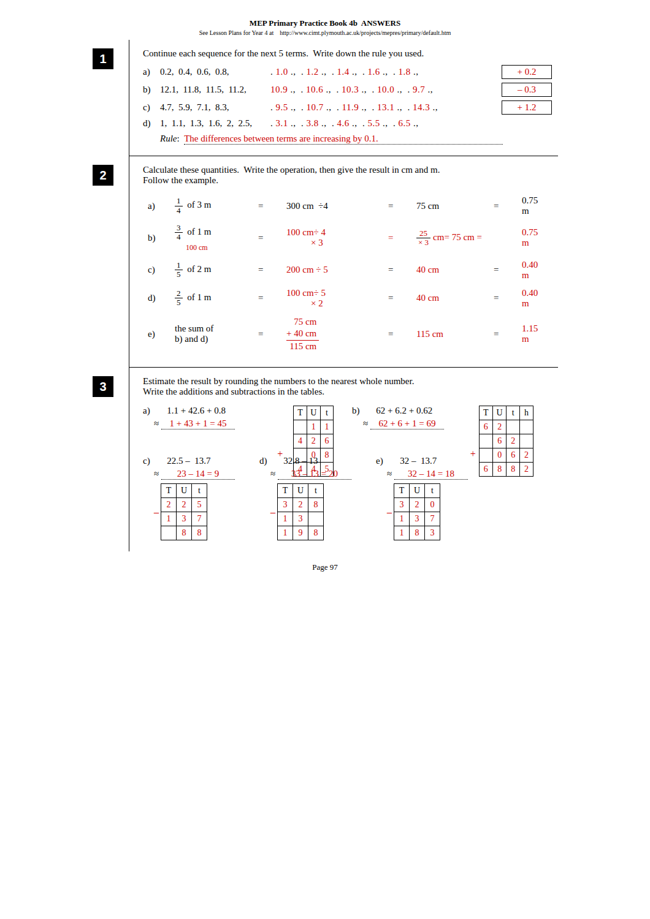MEP Primary Practice Book 4b ANSWERS
See Lesson Plans for Year 4 at http://www.cimt.plymouth.ac.uk/projects/mepres/primary/default.htm
1
Continue each sequence for the next 5 terms. Write down the rule you used.
a) 0.2, 0.4, 0.6, 0.8, . 1.0 ., . 1.2 ., . 1.4 ., . 1.6 ., . 1.8 ., + 0.2
b) 12.1, 11.8, 11.5, 11.2, 10.9 ., . 10.6 ., . 10.3 ., . 10.0 ., . 9.7 ., – 0.3
c) 4.7, 5.9, 7.1, 8.3, . 9.5 ., . 10.7 ., . 11.9 ., . 13.1 ., . 14.3 ., + 1.2
d) 1, 1.1, 1.3, 1.6, 2, 2.5, . 3.1 ., . 3.8 ., . 4.6 ., . 5.5 ., . 6.5 .,
Rule: The differences between terms are increasing by 0.1.
2
Calculate these quantities. Write the operation, then give the result in cm and m.
Follow the example.
| a) | 1 4 of 3 m | = | 300 cm ÷4 | = | 75 cm | = | 0.75 m |
| b) | 3 4 of 1 m 100 cm | = | 100 cm÷ 4 × 3 | = | 25 × 3 cm = 75 cm = | | 0.75 m |
| c) | 1 5 of 2 m | = | 200 cm ÷ 5 | = | 40 cm | = | 0.40 m |
| d) | 2 5 of 1 m | = | 100 cm÷ 5 × 2 | = | 40 cm | = | 0.40 m |
| e) | the sum of b) and d) | = | 75 cm + 40 cm 115 cm | = | 115 cm | = | 1.15 m |
3
Estimate the result by rounding the numbers to the nearest whole number.
Write the additions and subtractions in the tables.
a) 1.1 + 42.6 + 0.8
≈ 1 + 43 + 1 = 45
+
| T | U | t |
| --- | --- | --- |
| | 1 | 1 |
| 4 | 2 | 6 |
| | 0 | 8 |
| 4 | 4 | 5 |
+
b) 62 + 6.2 + 0.62
≈ 62 + 6 + 1 = 69
| T | U | t | h |
| --- | --- | --- | --- |
| 6 | 2 | | |
| | 6 | 2 | |
| | 0 | 6 | 2 |
| 6 | 8 | 8 | 2 |
+
c) 22.5 – 13.7
≈ 23 – 14 = 9
–
| T | U | t |
| --- | --- | --- |
| 2 | 2 | 5 |
| 1 | 3 | 7 |
| | 8 | 8 |
d) 32.8 – 13
≈ 33 – 13 = 20
–
| T | U | t |
| --- | --- | --- |
| 3 | 2 | 8 |
| 1 | 3 | |
| 1 | 9 | 8 |
e) 32 – 13.7
≈ 32 – 14 = 18
–
| T | U | t |
| --- | --- | --- |
| 3 | 2 | 0 |
| 1 | 3 | 7 |
| 1 | 8 | 3 |
Page 97